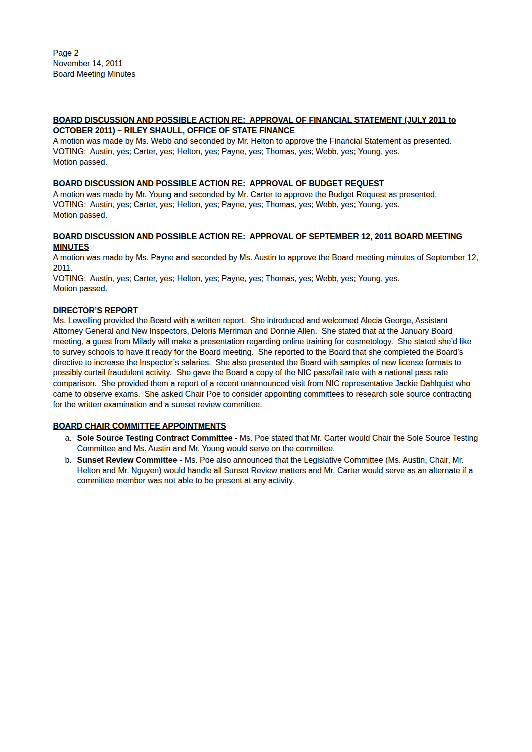Page 2
November 14, 2011
Board Meeting Minutes
BOARD DISCUSSION AND POSSIBLE ACTION RE: APPROVAL OF FINANCIAL STATEMENT (JULY 2011 to OCTOBER 2011) – RILEY SHAULL, OFFICE OF STATE FINANCE
A motion was made by Ms. Webb and seconded by Mr. Helton to approve the Financial Statement as presented.
VOTING: Austin, yes; Carter, yes; Helton, yes; Payne, yes; Thomas, yes; Webb, yes; Young, yes.
Motion passed.
BOARD DISCUSSION AND POSSIBLE ACTION RE: APPROVAL OF BUDGET REQUEST
A motion was made by Mr. Young and seconded by Mr. Carter to approve the Budget Request as presented.
VOTING: Austin, yes; Carter, yes; Helton, yes; Payne, yes; Thomas, yes; Webb, yes; Young, yes.
Motion passed.
BOARD DISCUSSION AND POSSIBLE ACTION RE: APPROVAL OF SEPTEMBER 12, 2011 BOARD MEETING MINUTES
A motion was made by Ms. Payne and seconded by Ms. Austin to approve the Board meeting minutes of September 12, 2011.
VOTING: Austin, yes; Carter, yes; Helton, yes; Payne, yes; Thomas, yes; Webb, yes; Young, yes.
Motion passed.
DIRECTOR’S REPORT
Ms. Lewelling provided the Board with a written report. She introduced and welcomed Alecia George, Assistant Attorney General and New Inspectors, Deloris Merriman and Donnie Allen. She stated that at the January Board meeting, a guest from Milady will make a presentation regarding online training for cosmetology. She stated she’d like to survey schools to have it ready for the Board meeting. She reported to the Board that she completed the Board’s directive to increase the Inspector’s salaries. She also presented the Board with samples of new license formats to possibly curtail fraudulent activity. She gave the Board a copy of the NIC pass/fail rate with a national pass rate comparison. She provided them a report of a recent unannounced visit from NIC representative Jackie Dahlquist who came to observe exams. She asked Chair Poe to consider appointing committees to research sole source contracting for the written examination and a sunset review committee.
BOARD CHAIR COMMITTEE APPOINTMENTS
Sole Source Testing Contract Committee - Ms. Poe stated that Mr. Carter would Chair the Sole Source Testing Committee and Ms. Austin and Mr. Young would serve on the committee.
Sunset Review Committee - Ms. Poe also announced that the Legislative Committee (Ms. Austin, Chair, Mr. Helton and Mr. Nguyen) would handle all Sunset Review matters and Mr. Carter would serve as an alternate if a committee member was not able to be present at any activity.